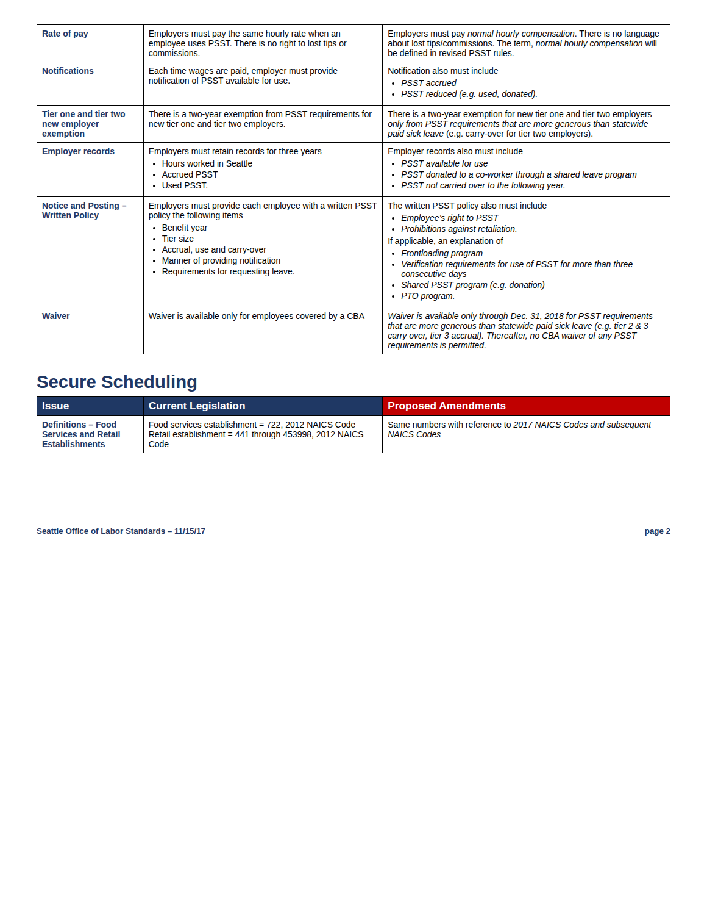| Rate of pay | Employers must pay the same hourly rate when an employee uses PSST. There is no right to lost tips or commissions. | Employers must pay normal hourly compensation . There is no language about lost tips/commissions. The term, normal hourly compensation will be defined in revised PSST rules. |
| Notifications | Each time wages are paid, employer must provide notification of PSST available for use. | Notification also must include PSST accrued PSST reduced (e.g. used, donated). |
| Tier one and tier two new employer exemption | There is a two-year exemption from PSST requirements for new tier one and tier two employers. | There is a two-year exemption for new tier one and tier two employers only from PSST requirements that are more generous than statewide paid sick leave (e.g. carry-over for tier two employers). |
| Employer records | Employers must retain records for three years Hours worked in Seattle Accrued PSST Used PSST. | Employer records also must include PSST available for use PSST donated to a co-worker through a shared leave program PSST not carried over to the following year. |
| Notice and Posting – Written Policy | Employers must provide each employee with a written PSST policy the following items Benefit year Tier size Accrual, use and carry-over Manner of providing notification Requirements for requesting leave. | The written PSST policy also must include Employee’s right to PSST Prohibitions against retaliation. If applicable, an explanation of Frontloading program Verification requirements for use of PSST for more than three consecutive days Shared PSST program (e.g. donation) PTO program. |
| Waiver | Waiver is available only for employees covered by a CBA | Waiver is available only through Dec. 31, 2018 for PSST requirements that are more generous than statewide paid sick leave (e.g. tier 2 & 3 carry over, tier 3 accrual). Thereafter, no CBA waiver of any PSST requirements is permitted. |
Secure Scheduling
| Issue | Current Legislation | Proposed Amendments |
| --- | --- | --- |
| Definitions – Food Services and Retail Establishments | Food services establishment = 722, 2012 NAICS Code Retail establishment = 441 through 453998, 2012 NAICS Code | Same numbers with reference to 2017 NAICS Codes and subsequent NAICS Codes |
Seattle Office of Labor Standards – 11/15/17 page 2